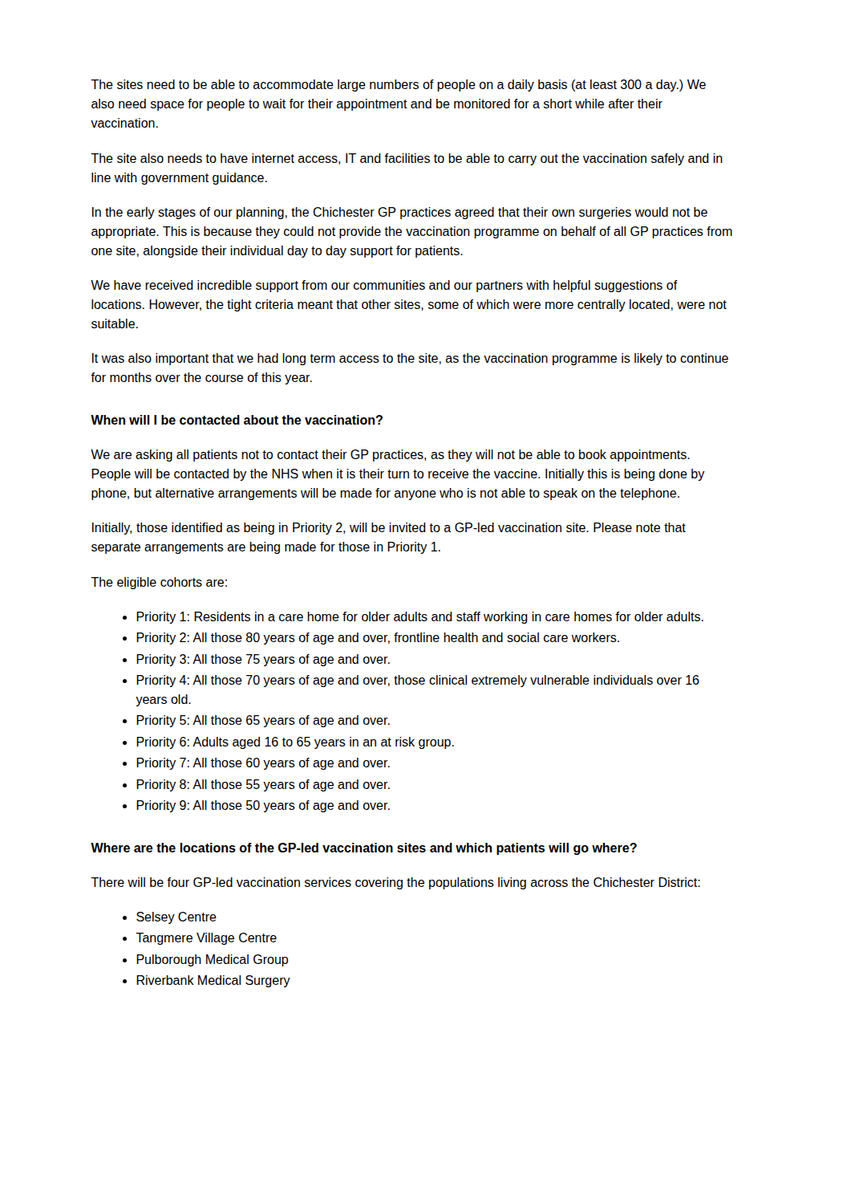The sites need to be able to accommodate large numbers of people on a daily basis (at least 300 a day.) We also need space for people to wait for their appointment and be monitored for a short while after their vaccination.
The site also needs to have internet access, IT and facilities to be able to carry out the vaccination safely and in line with government guidance.
In the early stages of our planning, the Chichester GP practices agreed that their own surgeries would not be appropriate. This is because they could not provide the vaccination programme on behalf of all GP practices from one site, alongside their individual day to day support for patients.
We have received incredible support from our communities and our partners with helpful suggestions of locations. However, the tight criteria meant that other sites, some of which were more centrally located, were not suitable.
It was also important that we had long term access to the site, as the vaccination programme is likely to continue for months over the course of this year.
When will I be contacted about the vaccination?
We are asking all patients not to contact their GP practices, as they will not be able to book appointments. People will be contacted by the NHS when it is their turn to receive the vaccine. Initially this is being done by phone, but alternative arrangements will be made for anyone who is not able to speak on the telephone.
Initially, those identified as being in Priority 2, will be invited to a GP-led vaccination site. Please note that separate arrangements are being made for those in Priority 1.
The eligible cohorts are:
Priority 1: Residents in a care home for older adults and staff working in care homes for older adults.
Priority 2: All those 80 years of age and over, frontline health and social care workers.
Priority 3: All those 75 years of age and over.
Priority 4: All those 70 years of age and over, those clinical extremely vulnerable individuals over 16 years old.
Priority 5: All those 65 years of age and over.
Priority 6: Adults aged 16 to 65 years in an at risk group.
Priority 7: All those 60 years of age and over.
Priority 8: All those 55 years of age and over.
Priority 9: All those 50 years of age and over.
Where are the locations of the GP-led vaccination sites and which patients will go where?
There will be four GP-led vaccination services covering the populations living across the Chichester District:
Selsey Centre
Tangmere Village Centre
Pulborough Medical Group
Riverbank Medical Surgery